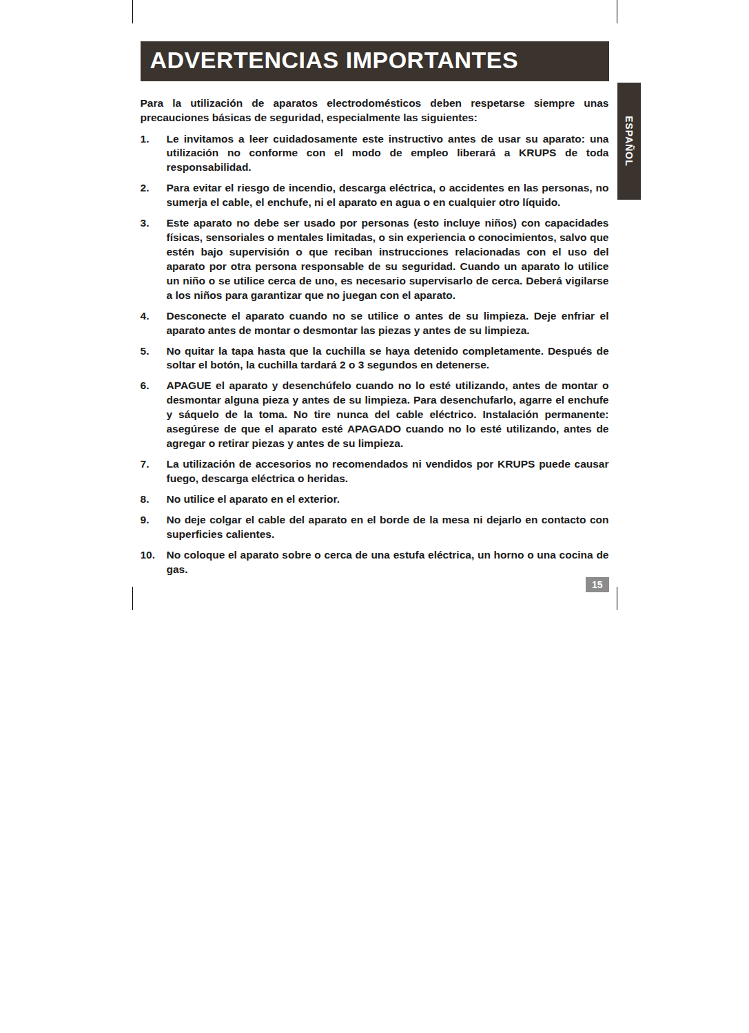ESPAÑOL
ADVERTENCIAS IMPORTANTES
Para la utilización de aparatos electrodomésticos deben respetarse siempre unas precauciones básicas de seguridad, especialmente las siguientes:
Le invitamos a leer cuidadosamente este instructivo antes de usar su aparato: una utilización no conforme con el modo de empleo liberará a KRUPS de toda responsabilidad.
Para evitar el riesgo de incendio, descarga eléctrica, o accidentes en las personas, no sumerja el cable, el enchufe, ni el aparato en agua o en cualquier otro líquido.
Este aparato no debe ser usado por personas (esto incluye niños) con capacidades físicas, sensoriales o mentales limitadas, o sin experiencia o conocimientos, salvo que estén bajo supervisión o que reciban instrucciones relacionadas con el uso del aparato por otra persona responsable de su seguridad. Cuando un aparato lo utilice un niño o se utilice cerca de uno, es necesario supervisarlo de cerca. Deberá vigilarse a los niños para garantizar que no juegan con el aparato.
Desconecte el aparato cuando no se utilice o antes de su limpieza. Deje enfriar el aparato antes de montar o desmontar las piezas y antes de su limpieza.
No quitar la tapa hasta que la cuchilla se haya detenido completamente. Después de soltar el botón, la cuchilla tardará 2 o 3 segundos en detenerse.
APAGUE el aparato y desenchúfelo cuando no lo esté utilizando, antes de montar o desmontar alguna pieza y antes de su limpieza. Para desenchufarlo, agarre el enchufe y sáquelo de la toma. No tire nunca del cable eléctrico. Instalación permanente: asegúrese de que el aparato esté APAGADO cuando no lo esté utilizando, antes de agregar o retirar piezas y antes de su limpieza.
La utilización de accesorios no recomendados ni vendidos por KRUPS puede causar fuego, descarga eléctrica o heridas.
No utilice el aparato en el exterior.
No deje colgar el cable del aparato en el borde de la mesa ni dejarlo en contacto con superficies calientes.
No coloque el aparato sobre o cerca de una estufa eléctrica, un horno o una cocina de gas.
15